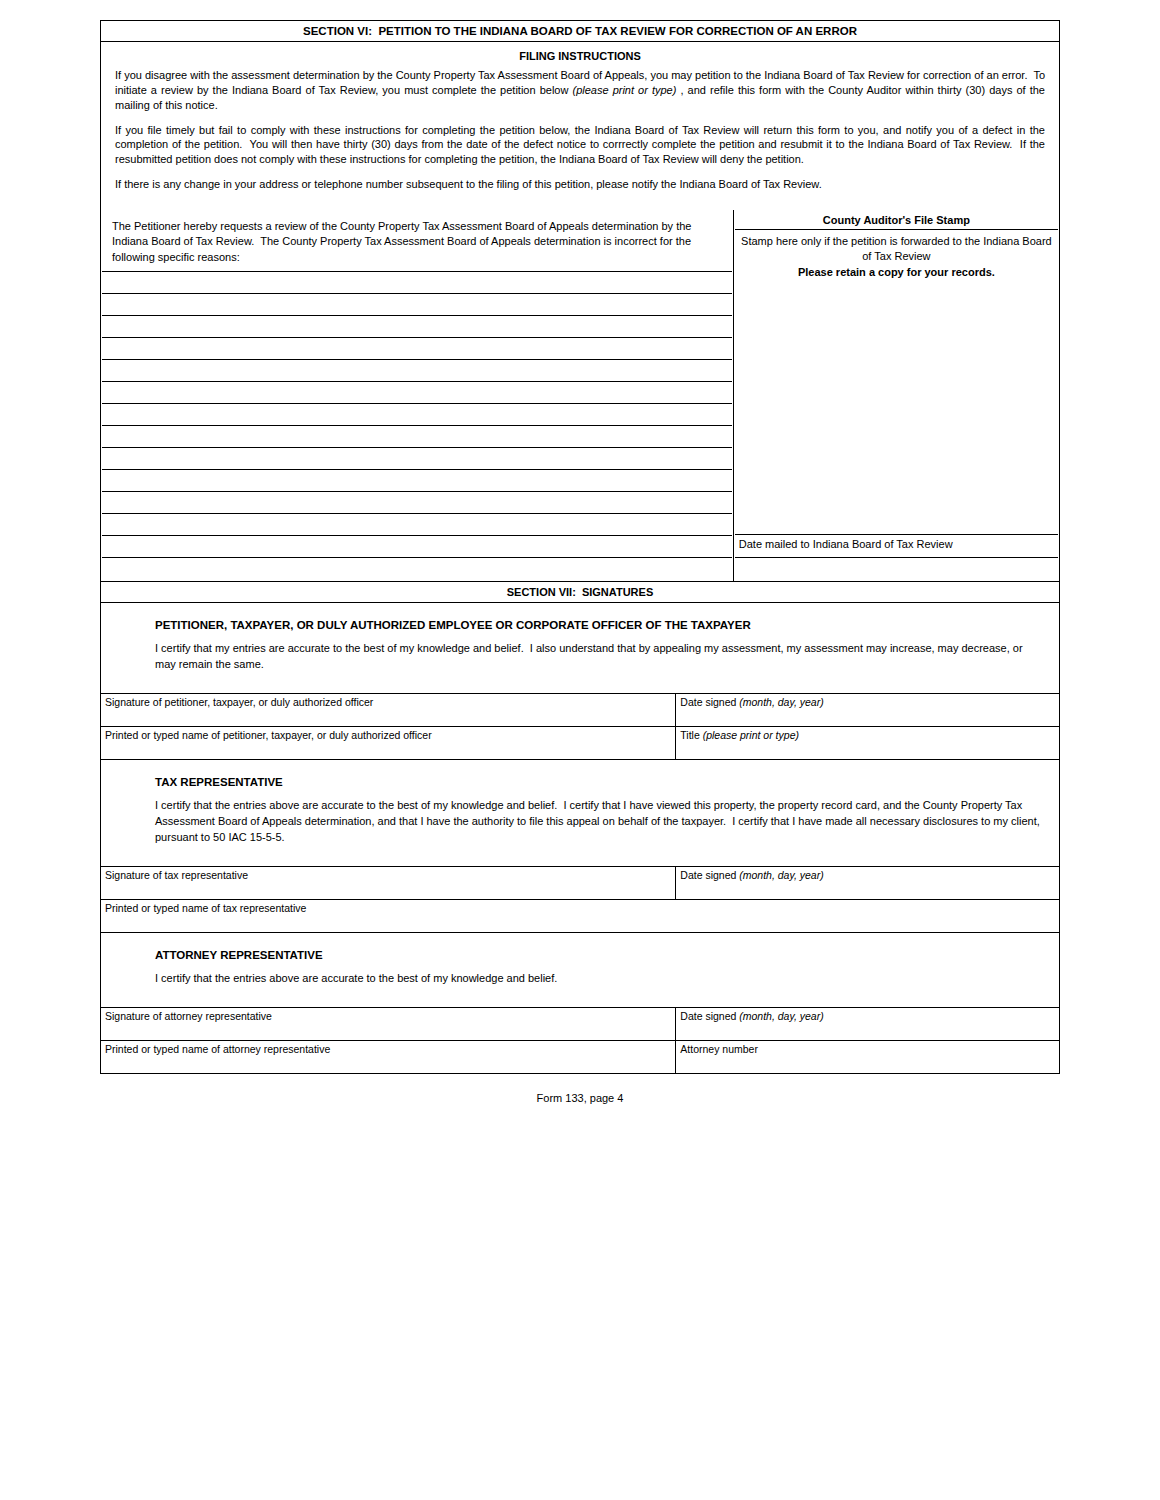SECTION VI: PETITION TO THE INDIANA BOARD OF TAX REVIEW FOR CORRECTION OF AN ERROR
FILING INSTRUCTIONS
If you disagree with the assessment determination by the County Property Tax Assessment Board of Appeals, you may petition to the Indiana Board of Tax Review for correction of an error. To initiate a review by the Indiana Board of Tax Review, you must complete the petition below (please print or type) , and refile this form with the County Auditor within thirty (30) days of the mailing of this notice.
If you file timely but fail to comply with these instructions for completing the petition below, the Indiana Board of Tax Review will return this form to you, and notify you of a defect in the completion of the petition. You will then have thirty (30) days from the date of the defect notice to corrrectly complete the petition and resubmit it to the Indiana Board of Tax Review. If the resubmitted petition does not comply with these instructions for completing the petition, the Indiana Board of Tax Review will deny the petition.
If there is any change in your address or telephone number subsequent to the filing of this petition, please notify the Indiana Board of Tax Review.
| The Petitioner hereby requests a review of the County Property Tax Assessment Board of Appeals determination by the Indiana Board of Tax Review. The County Property Tax Assessment Board of Appeals determination is incorrect for the following specific reasons: | County Auditor's File Stamp Stamp here only if the petition is forwarded to the Indiana Board of Tax Review Please retain a copy for your records. Date mailed to Indiana Board of Tax Review |
SECTION VII: SIGNATURES
PETITIONER, TAXPAYER, OR DULY AUTHORIZED EMPLOYEE OR CORPORATE OFFICER OF THE TAXPAYER
I certify that my entries are accurate to the best of my knowledge and belief. I also understand that by appealing my assessment, my assessment may increase, may decrease, or may remain the same.
| Signature of petitioner, taxpayer, or duly authorized officer | Date signed (month, day, year) |
| Printed or typed name of petitioner, taxpayer, or duly authorized officer | Title (please print or type) |
TAX REPRESENTATIVE
I certify that the entries above are accurate to the best of my knowledge and belief. I certify that I have viewed this property, the property record card, and the County Property Tax Assessment Board of Appeals determination, and that I have the authority to file this appeal on behalf of the taxpayer. I certify that I have made all necessary disclosures to my client, pursuant to 50 IAC 15-5-5.
| Signature of tax representative | Date signed (month, day, year) |
| Printed or typed name of tax representative |
ATTORNEY REPRESENTATIVE
I certify that the entries above are accurate to the best of my knowledge and belief.
| Signature of attorney representative | Date signed (month, day, year) |
| Printed or typed name of attorney representative | Attorney number |
Form 133, page 4